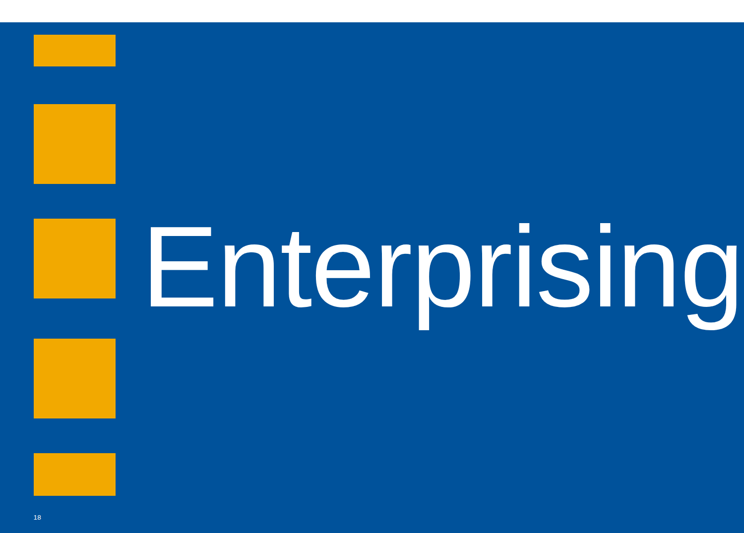Enterprising
18